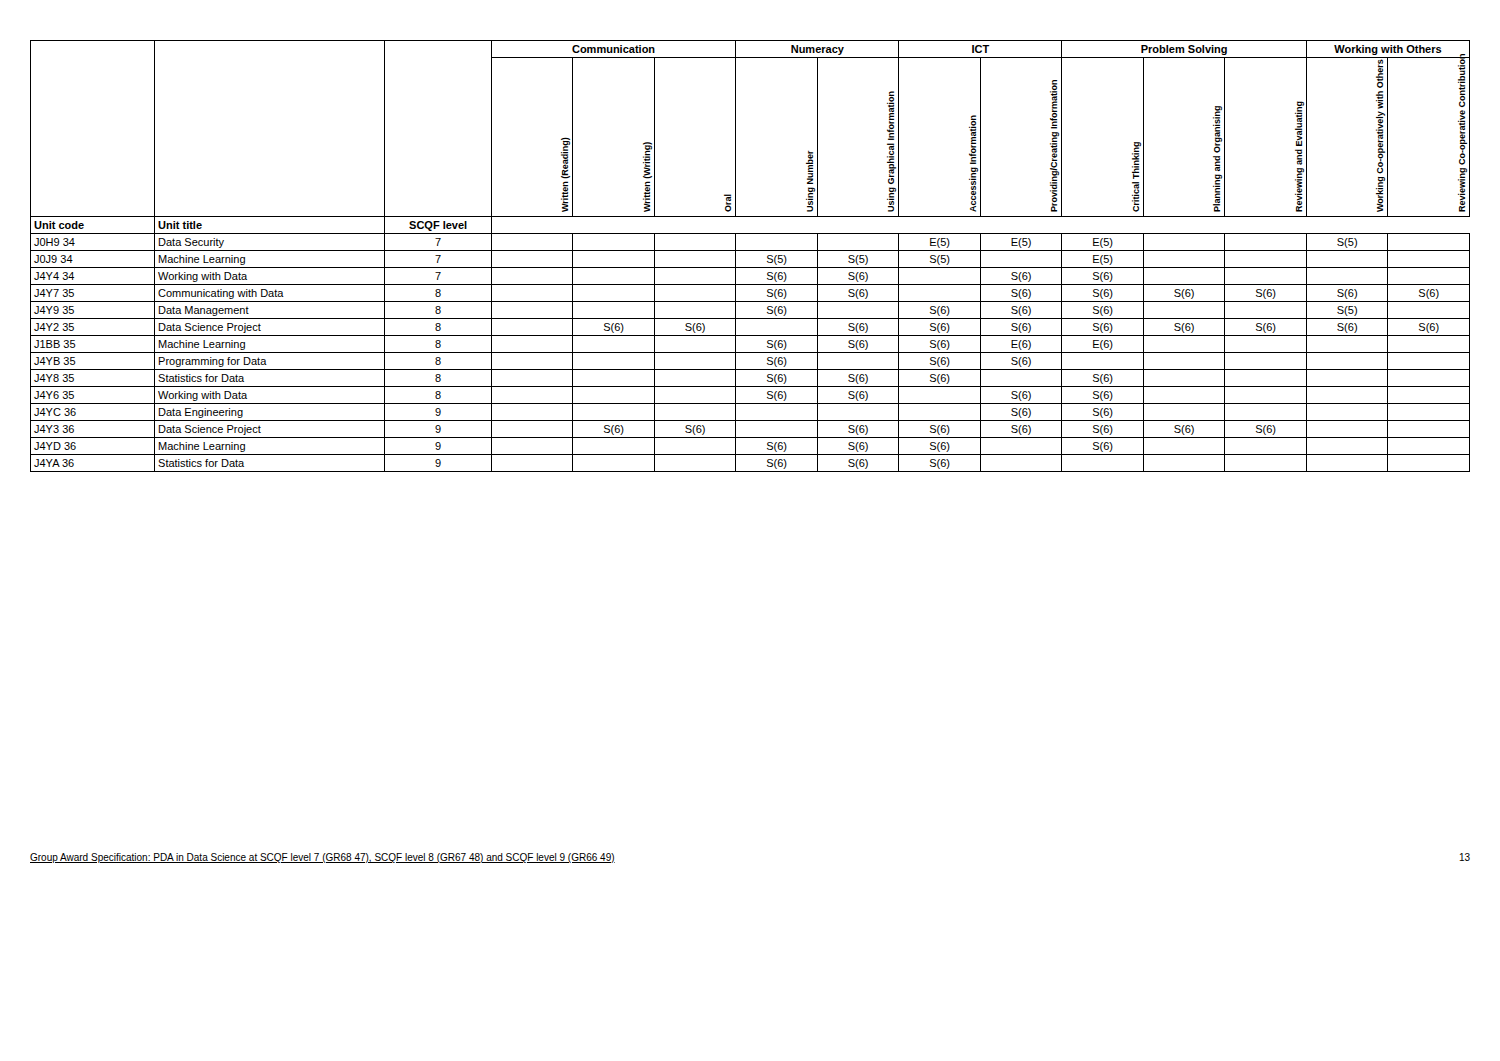| | | | Communication | Numeracy | ICT | Problem Solving | Working with Others |
| --- | --- | --- | --- | --- | --- | --- | --- |
| Written (Reading) | Written (Writing) | Oral | Using Number | Using Graphical Information | Accessing Information | Providing/Creating Information | Critical Thinking | Planning and Organising | Reviewing and Evaluating | Working Co-operatively with Others | Reviewing Co-operative Contribution |
| Unit code | Unit title | SCQF level | |
| J0H9 34 | Data Security | 7 | | | | | | E(5) | E(5) | E(5) | | | S(5) | |
| J0J9 34 | Machine Learning | 7 | | | | S(5) | S(5) | S(5) | | E(5) | | | | |
| J4Y4 34 | Working with Data | 7 | | | | S(6) | S(6) | | S(6) | S(6) | | | | |
| J4Y7 35 | Communicating with Data | 8 | | | | S(6) | S(6) | | S(6) | S(6) | S(6) | S(6) | S(6) | S(6) |
| J4Y9 35 | Data Management | 8 | | | | S(6) | | S(6) | S(6) | S(6) | | | S(5) | |
| J4Y2 35 | Data Science Project | 8 | | S(6) | S(6) | | S(6) | S(6) | S(6) | S(6) | S(6) | S(6) | S(6) | S(6) |
| J1BB 35 | Machine Learning | 8 | | | | S(6) | S(6) | S(6) | E(6) | E(6) | | | | |
| J4YB 35 | Programming for Data | 8 | | | | S(6) | | S(6) | S(6) | | | | | |
| J4Y8 35 | Statistics for Data | 8 | | | | S(6) | S(6) | S(6) | | S(6) | | | | |
| J4Y6 35 | Working with Data | 8 | | | | S(6) | S(6) | | S(6) | S(6) | | | | |
| J4YC 36 | Data Engineering | 9 | | | | | | | S(6) | S(6) | | | | |
| J4Y3 36 | Data Science Project | 9 | | S(6) | S(6) | | S(6) | S(6) | S(6) | S(6) | S(6) | S(6) | | |
| J4YD 36 | Machine Learning | 9 | | | | S(6) | S(6) | S(6) | | S(6) | | | | |
| J4YA 36 | Statistics for Data | 9 | | | | S(6) | S(6) | S(6) | | | | | | |
Group Award Specification: PDA in Data Science at SCQF level 7 (GR68 47), SCQF level 8 (GR67 48) and SCQF level 9 (GR66 49) 13